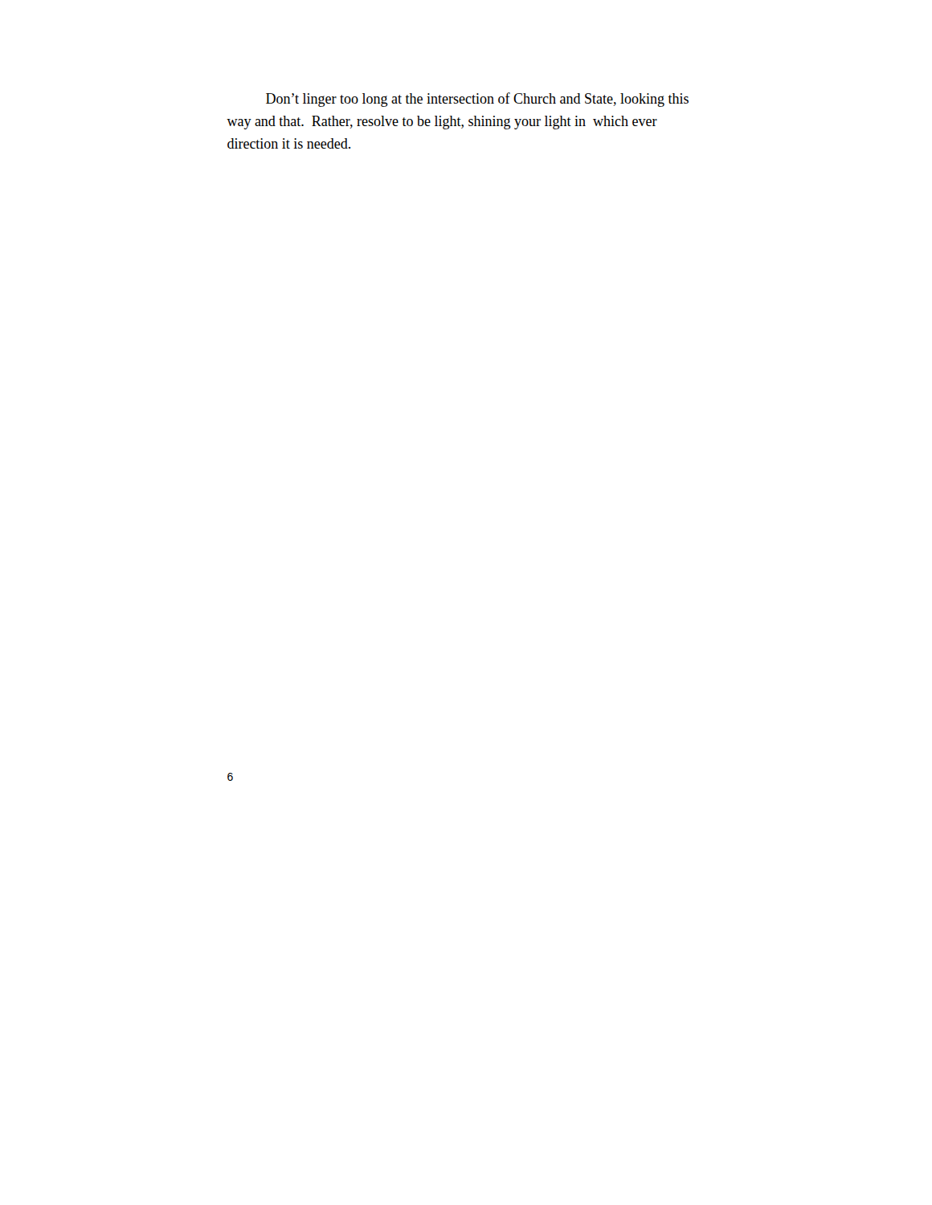Don’t linger too long at the intersection of Church and State, looking this way and that. Rather, resolve to be light, shining your light in which ever direction it is needed.
6